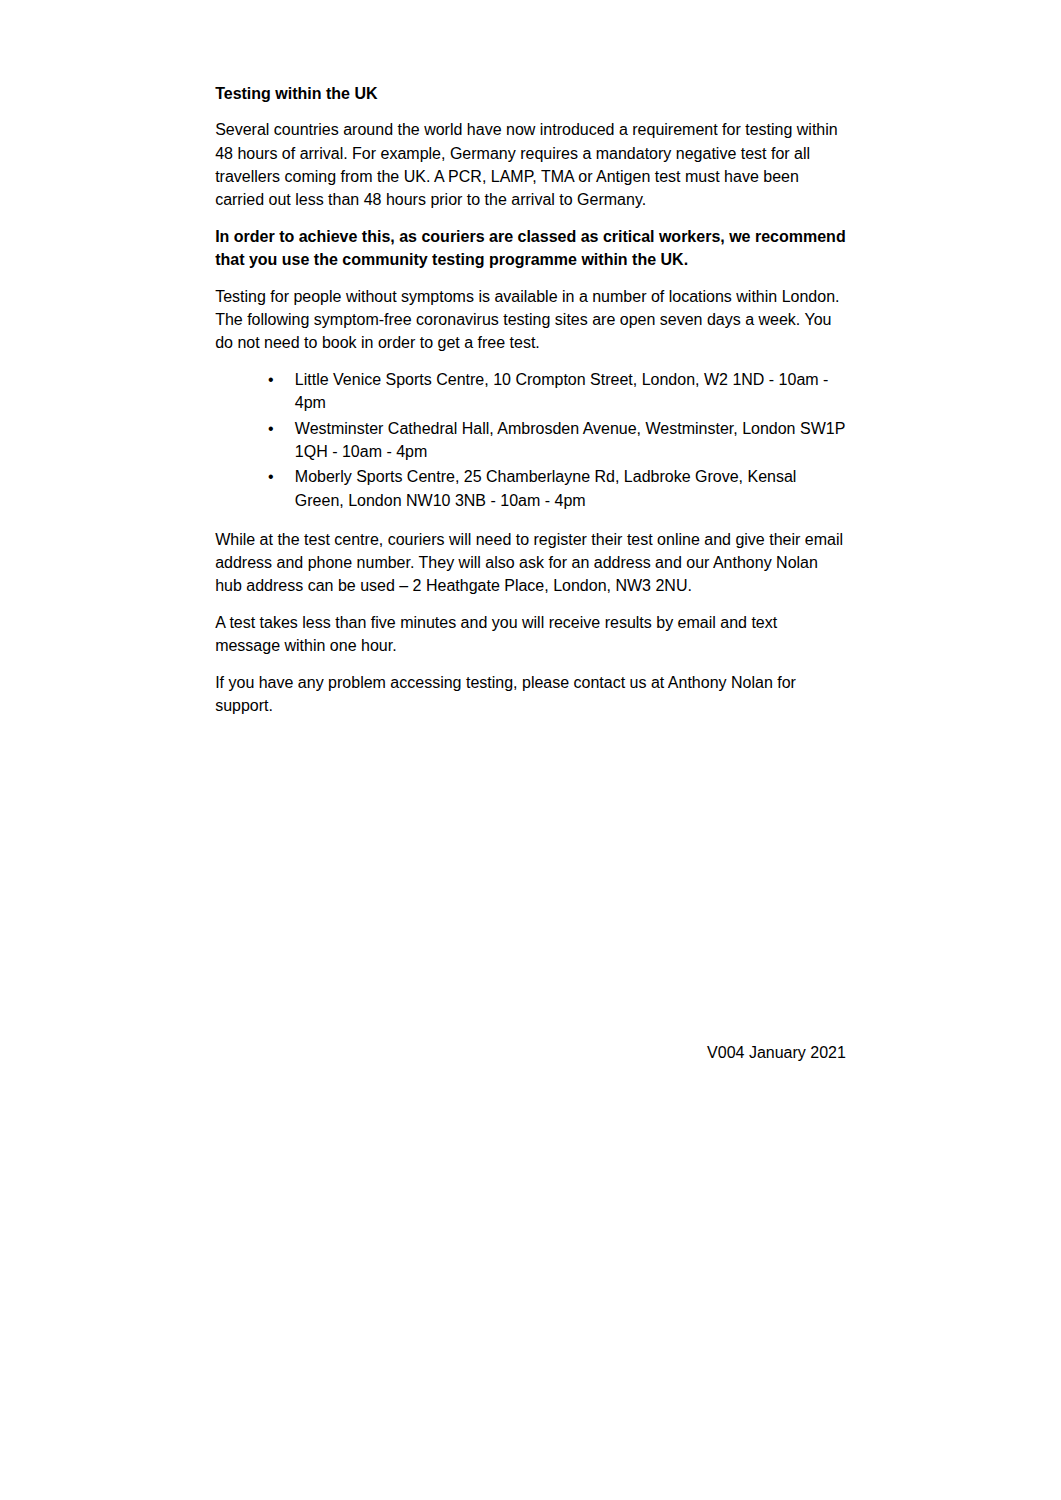Testing within the UK
Several countries around the world have now introduced a requirement for testing within 48 hours of arrival. For example, Germany requires a mandatory negative test for all travellers coming from the UK. A PCR, LAMP, TMA or Antigen test must have been carried out less than 48 hours prior to the arrival to Germany.
In order to achieve this, as couriers are classed as critical workers, we recommend that you use the community testing programme within the UK.
Testing for people without symptoms is available in a number of locations within London. The following symptom-free coronavirus testing sites are open seven days a week. You do not need to book in order to get a free test.
Little Venice Sports Centre, 10 Crompton Street, London, W2 1ND - 10am - 4pm
Westminster Cathedral Hall, Ambrosden Avenue, Westminster, London SW1P 1QH - 10am - 4pm
Moberly Sports Centre, 25 Chamberlayne Rd, Ladbroke Grove, Kensal Green, London NW10 3NB - 10am - 4pm
While at the test centre, couriers will need to register their test online and give their email address and phone number. They will also ask for an address and our Anthony Nolan hub address can be used – 2 Heathgate Place, London, NW3 2NU.
A test takes less than five minutes and you will receive results by email and text message within one hour.
If you have any problem accessing testing, please contact us at Anthony Nolan for support.
V004 January 2021